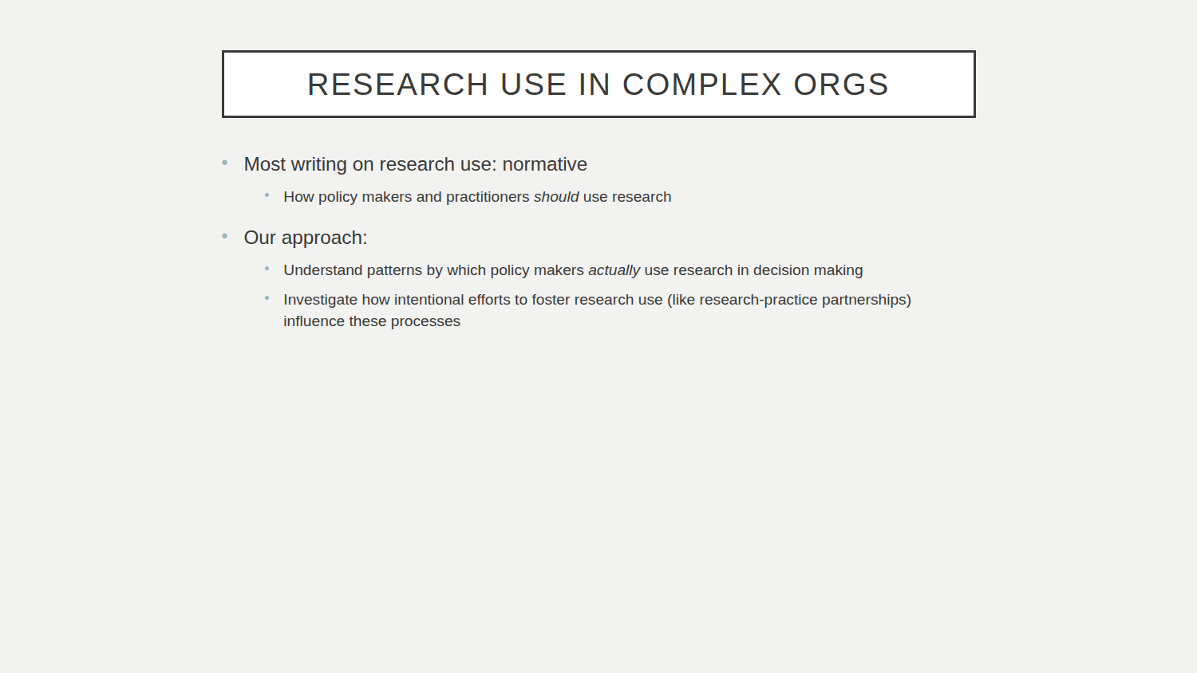Research Use in Complex Orgs
Most writing on research use: normative
How policy makers and practitioners should use research
Our approach:
Understand patterns by which policy makers actually use research in decision making
Investigate how intentional efforts to foster research use (like research-practice partnerships) influence these processes